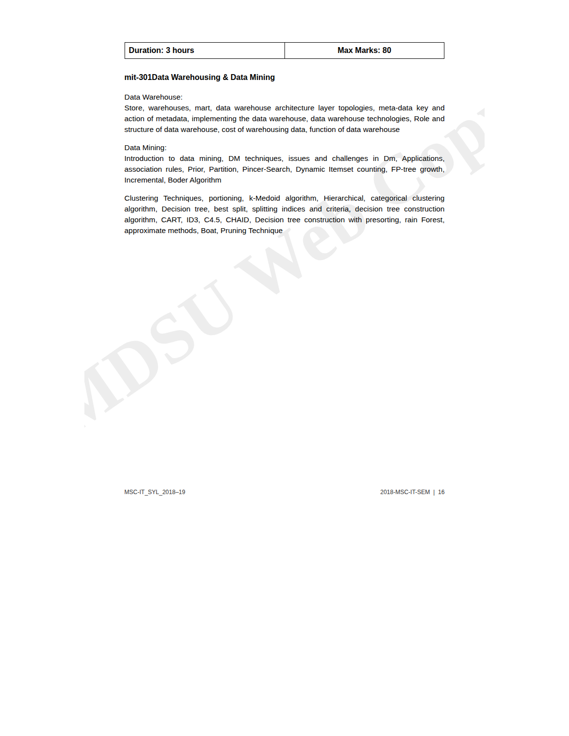MDSU Web Copy
| Duration: 3 hours | Max Marks: 80 |
mit-301Data Warehousing & Data Mining
Data Warehouse:
Store, warehouses, mart, data warehouse architecture layer topologies, meta-data key and action of metadata, implementing the data warehouse, data warehouse technologies, Role and structure of data warehouse, cost of warehousing data, function of data warehouse
Data Mining:
Introduction to data mining, DM techniques, issues and challenges in Dm, Applications, association rules, Prior, Partition, Pincer-Search, Dynamic Itemset counting, FP-tree growth, Incremental, Boder Algorithm
Clustering Techniques, portioning, k-Medoid algorithm, Hierarchical, categorical clustering algorithm, Decision tree, best split, splitting indices and criteria, decision tree construction algorithm, CART, ID3, C4.5, CHAID, Decision tree construction with presorting, rain Forest, approximate methods, Boat, Pruning Technique
MSC-IT_SYL_2018–19
2018-MSC-IT-SEM | 16